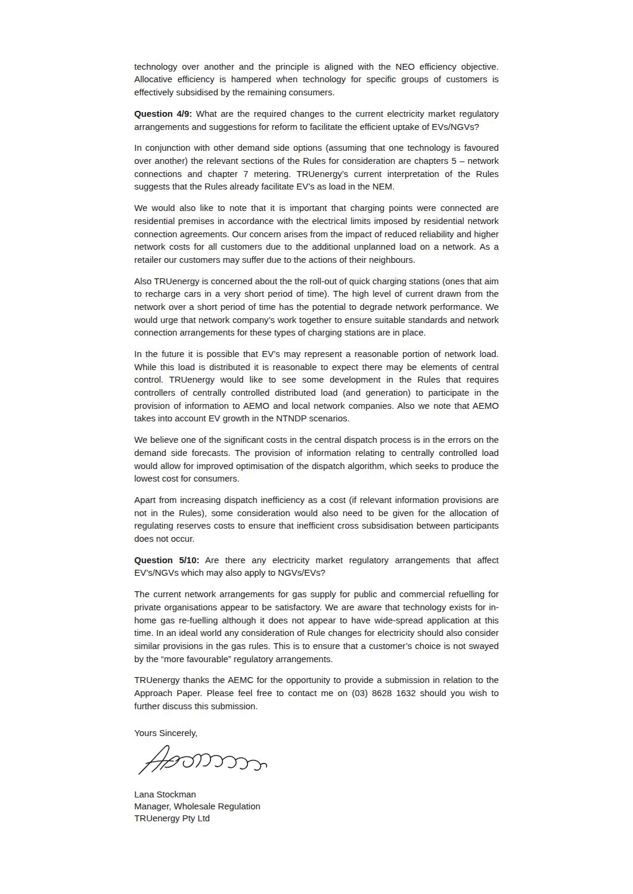technology over another and the principle is aligned with the NEO efficiency objective. Allocative efficiency is hampered when technology for specific groups of customers is effectively subsidised by the remaining consumers.
Question 4/9: What are the required changes to the current electricity market regulatory arrangements and suggestions for reform to facilitate the efficient uptake of EVs/NGVs?
In conjunction with other demand side options (assuming that one technology is favoured over another) the relevant sections of the Rules for consideration are chapters 5 – network connections and chapter 7 metering. TRUenergy’s current interpretation of the Rules suggests that the Rules already facilitate EV’s as load in the NEM.
We would also like to note that it is important that charging points were connected are residential premises in accordance with the electrical limits imposed by residential network connection agreements. Our concern arises from the impact of reduced reliability and higher network costs for all customers due to the additional unplanned load on a network. As a retailer our customers may suffer due to the actions of their neighbours.
Also TRUenergy is concerned about the the roll-out of quick charging stations (ones that aim to recharge cars in a very short period of time). The high level of current drawn from the network over a short period of time has the potential to degrade network performance. We would urge that network company’s work together to ensure suitable standards and network connection arrangements for these types of charging stations are in place.
In the future it is possible that EV’s may represent a reasonable portion of network load. While this load is distributed it is reasonable to expect there may be elements of central control. TRUenergy would like to see some development in the Rules that requires controllers of centrally controlled distributed load (and generation) to participate in the provision of information to AEMO and local network companies. Also we note that AEMO takes into account EV growth in the NTNDP scenarios.
We believe one of the significant costs in the central dispatch process is in the errors on the demand side forecasts. The provision of information relating to centrally controlled load would allow for improved optimisation of the dispatch algorithm, which seeks to produce the lowest cost for consumers.
Apart from increasing dispatch inefficiency as a cost (if relevant information provisions are not in the Rules), some consideration would also need to be given for the allocation of regulating reserves costs to ensure that inefficient cross subsidisation between participants does not occur.
Question 5/10: Are there any electricity market regulatory arrangements that affect EV’s/NGVs which may also apply to NGVs/EVs?
The current network arrangements for gas supply for public and commercial refuelling for private organisations appear to be satisfactory. We are aware that technology exists for in-home gas re-fuelling although it does not appear to have wide-spread application at this time. In an ideal world any consideration of Rule changes for electricity should also consider similar provisions in the gas rules. This is to ensure that a customer’s choice is not swayed by the “more favourable” regulatory arrangements.
TRUenergy thanks the AEMC for the opportunity to provide a submission in relation to the Approach Paper. Please feel free to contact me on (03) 8628 1632 should you wish to further discuss this submission.
Yours Sincerely,
Lana Stockman
Manager, Wholesale Regulation
TRUenergy Pty Ltd